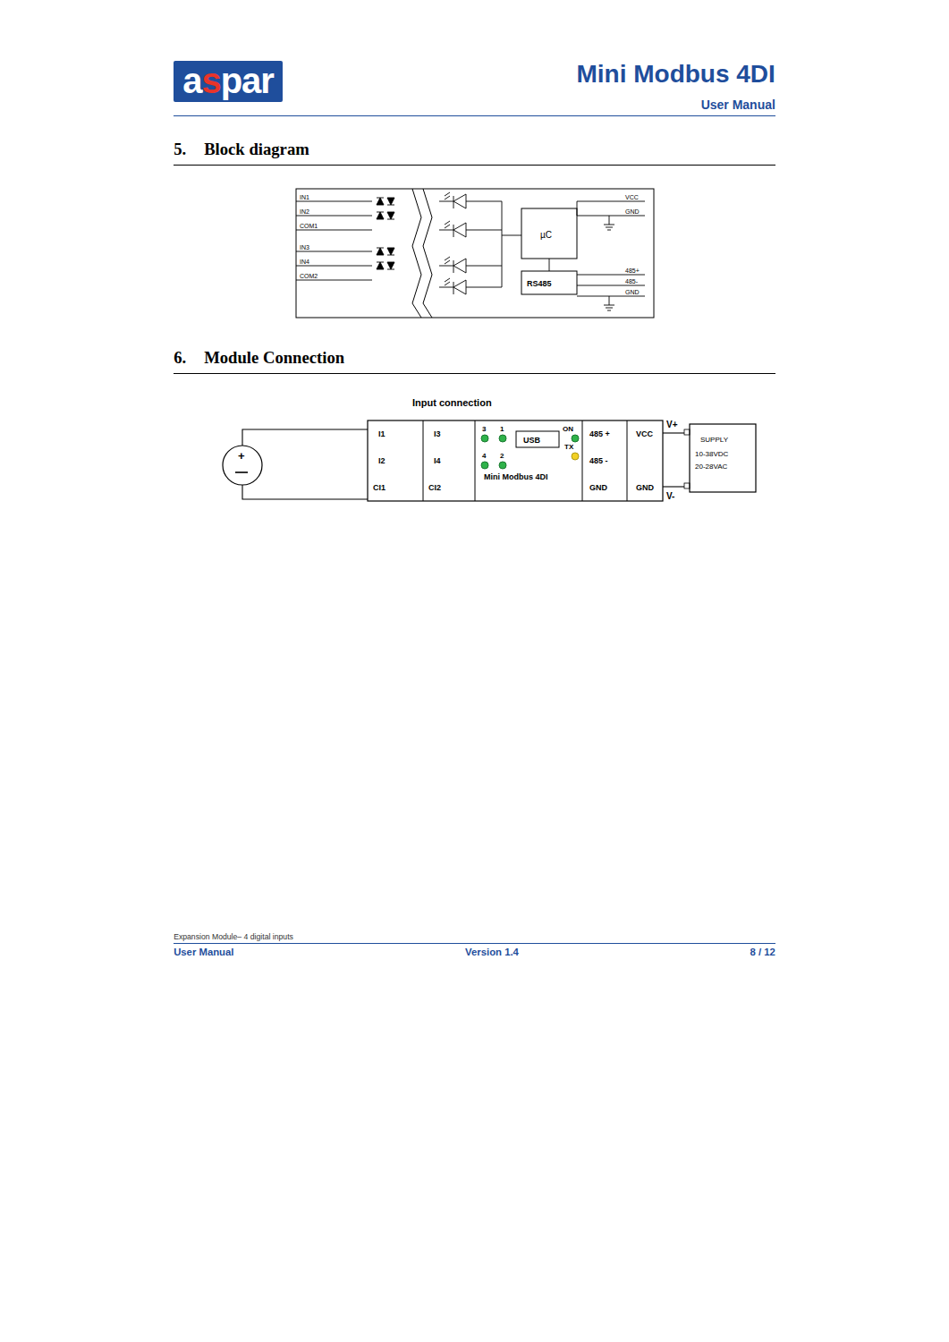aspar
Mini Modbus 4DI
User Manual
5. Block diagram
IN1 IN2 COM1 IN3 IN4 COM2 µC RS485 VCC GND 485+ 485- GND
6. Module Connection
Input connection + I1 I2 CI1 I3 I4 CI2 3 1 4 2 USB Mini Modbus 4DI ON TX 485 + 485 - GND VCC GND V+ V- SUPPLY 10-38VDC 20-28VAC
Expansion Module– 4 digital inputs
User Manual Version 1.4 8 / 12